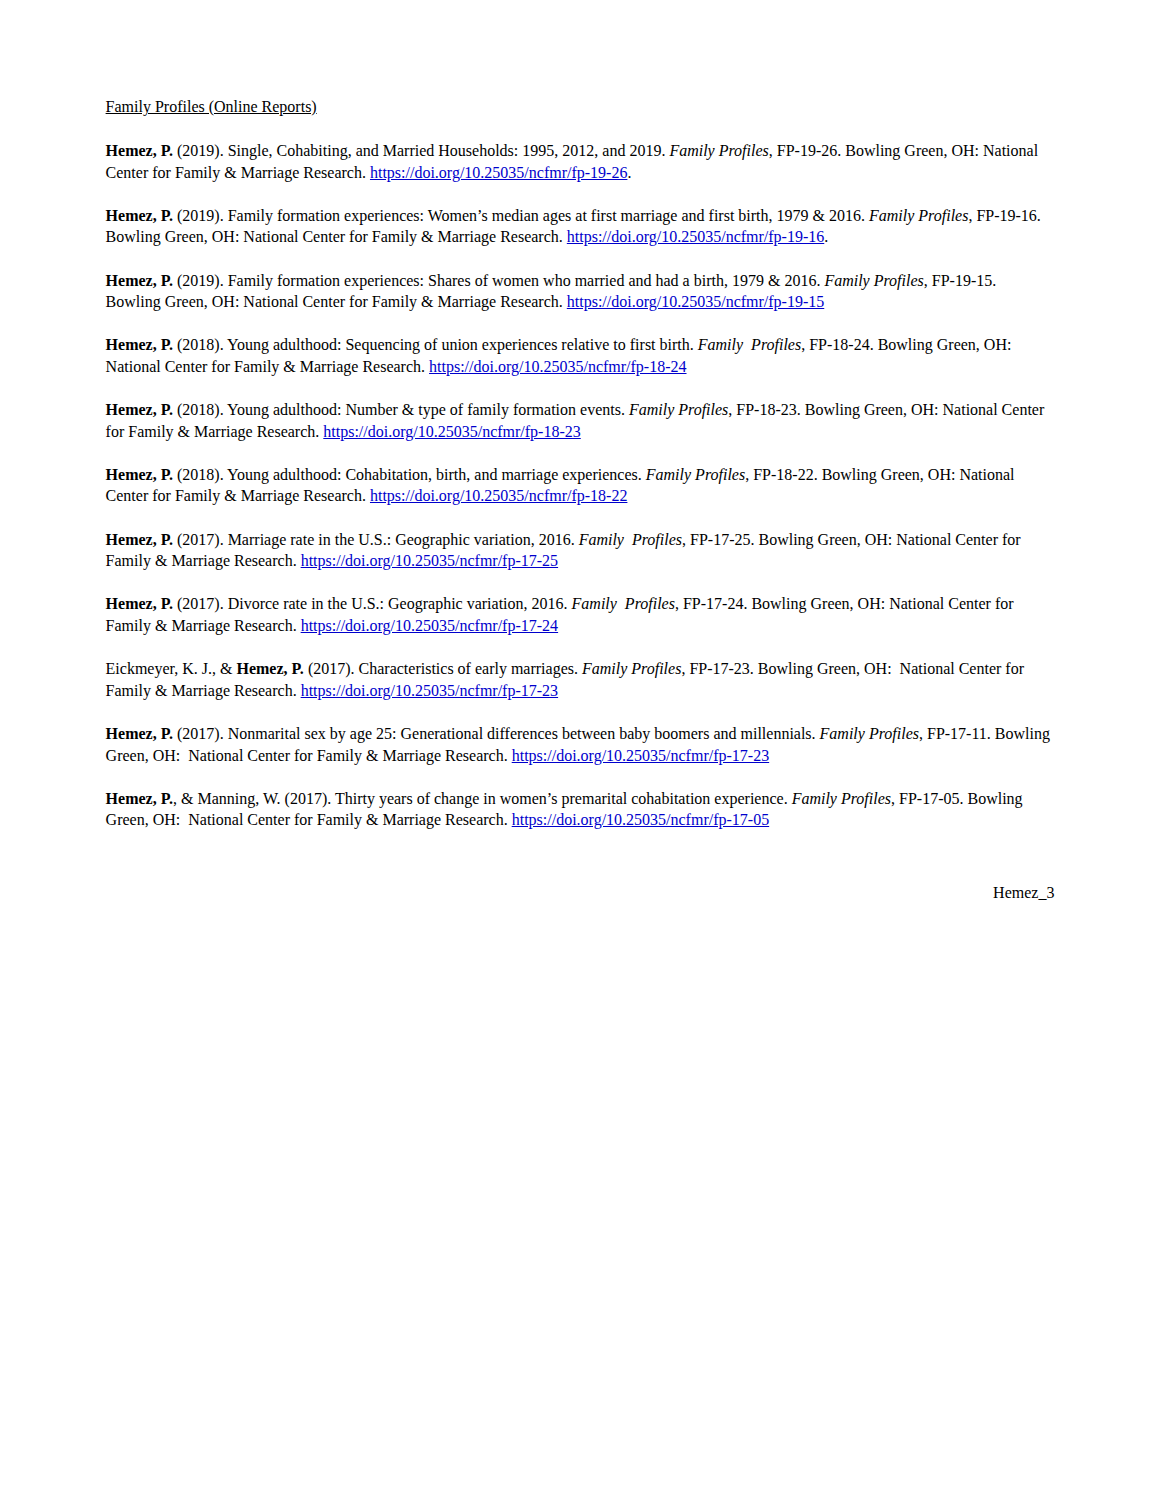Family Profiles (Online Reports)
Hemez, P. (2019). Single, Cohabiting, and Married Households: 1995, 2012, and 2019. Family Profiles, FP-19-26. Bowling Green, OH: National Center for Family & Marriage Research. https://doi.org/10.25035/ncfmr/fp-19-26.
Hemez, P. (2019). Family formation experiences: Women’s median ages at first marriage and first birth, 1979 & 2016. Family Profiles, FP-19-16. Bowling Green, OH: National Center for Family & Marriage Research. https://doi.org/10.25035/ncfmr/fp-19-16.
Hemez, P. (2019). Family formation experiences: Shares of women who married and had a birth, 1979 & 2016. Family Profiles, FP-19-15. Bowling Green, OH: National Center for Family & Marriage Research. https://doi.org/10.25035/ncfmr/fp-19-15
Hemez, P. (2018). Young adulthood: Sequencing of union experiences relative to first birth. Family Profiles, FP-18-24. Bowling Green, OH: National Center for Family & Marriage Research. https://doi.org/10.25035/ncfmr/fp-18-24
Hemez, P. (2018). Young adulthood: Number & type of family formation events. Family Profiles, FP-18-23. Bowling Green, OH: National Center for Family & Marriage Research. https://doi.org/10.25035/ncfmr/fp-18-23
Hemez, P. (2018). Young adulthood: Cohabitation, birth, and marriage experiences. Family Profiles, FP-18-22. Bowling Green, OH: National Center for Family & Marriage Research. https://doi.org/10.25035/ncfmr/fp-18-22
Hemez, P. (2017). Marriage rate in the U.S.: Geographic variation, 2016. Family Profiles, FP-17-25. Bowling Green, OH: National Center for Family & Marriage Research. https://doi.org/10.25035/ncfmr/fp-17-25
Hemez, P. (2017). Divorce rate in the U.S.: Geographic variation, 2016. Family Profiles, FP-17-24. Bowling Green, OH: National Center for Family & Marriage Research. https://doi.org/10.25035/ncfmr/fp-17-24
Eickmeyer, K. J., & Hemez, P. (2017). Characteristics of early marriages. Family Profiles, FP-17-23. Bowling Green, OH: National Center for Family & Marriage Research. https://doi.org/10.25035/ncfmr/fp-17-23
Hemez, P. (2017). Nonmarital sex by age 25: Generational differences between baby boomers and millennials. Family Profiles, FP-17-11. Bowling Green, OH: National Center for Family & Marriage Research. https://doi.org/10.25035/ncfmr/fp-17-23
Hemez, P., & Manning, W. (2017). Thirty years of change in women’s premarital cohabitation experience. Family Profiles, FP-17-05. Bowling Green, OH: National Center for Family & Marriage Research. https://doi.org/10.25035/ncfmr/fp-17-05
Hemez_3